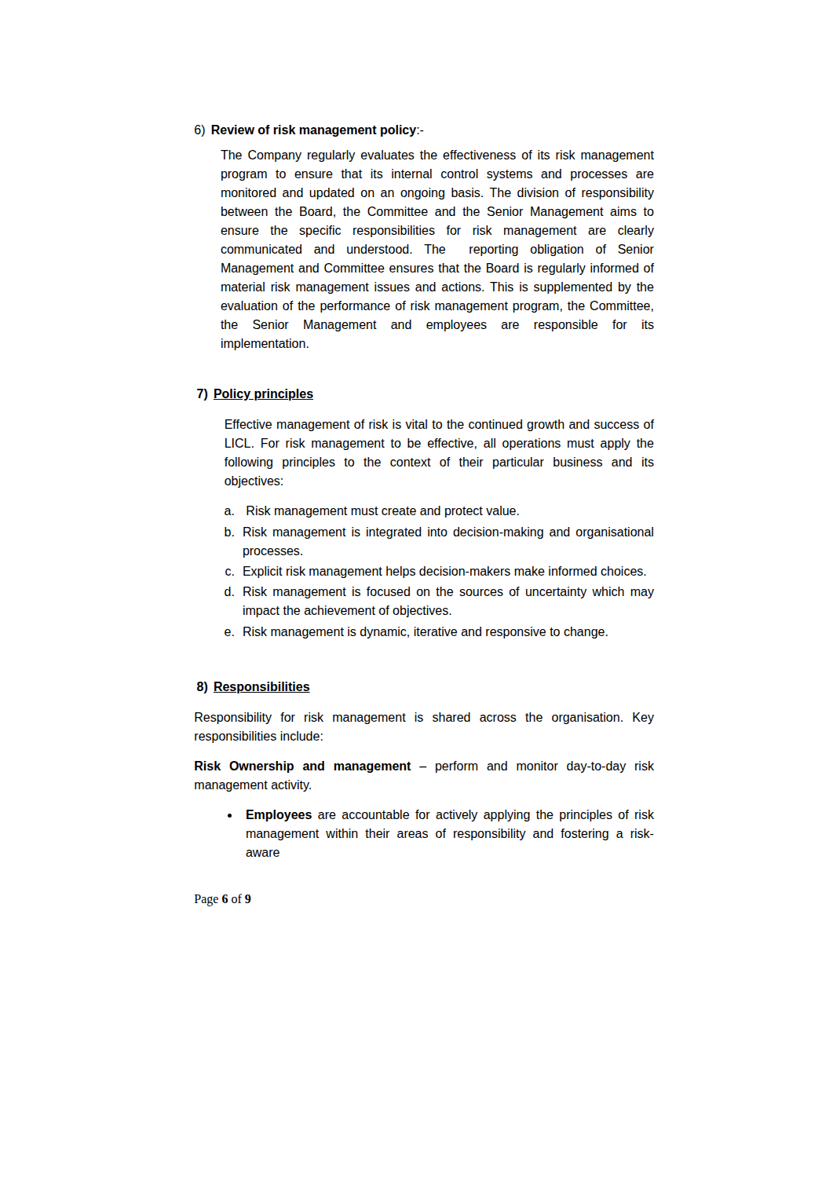6) Review of risk management policy:-
The Company regularly evaluates the effectiveness of its risk management program to ensure that its internal control systems and processes are monitored and updated on an ongoing basis. The division of responsibility between the Board, the Committee and the Senior Management aims to ensure the specific responsibilities for risk management are clearly communicated and understood. The reporting obligation of Senior Management and Committee ensures that the Board is regularly informed of material risk management issues and actions. This is supplemented by the evaluation of the performance of risk management program, the Committee, the Senior Management and employees are responsible for its implementation.
7) Policy principles
Effective management of risk is vital to the continued growth and success of LICL. For risk management to be effective, all operations must apply the following principles to the context of their particular business and its objectives:
Risk management must create and protect value.
Risk management is integrated into decision-making and organisational processes.
Explicit risk management helps decision-makers make informed choices.
Risk management is focused on the sources of uncertainty which may impact the achievement of objectives.
Risk management is dynamic, iterative and responsive to change.
8) Responsibilities
Responsibility for risk management is shared across the organisation. Key responsibilities include:
Risk Ownership and management – perform and monitor day-to-day risk management activity.
Employees are accountable for actively applying the principles of risk management within their areas of responsibility and fostering a risk-aware
Page 6 of 9